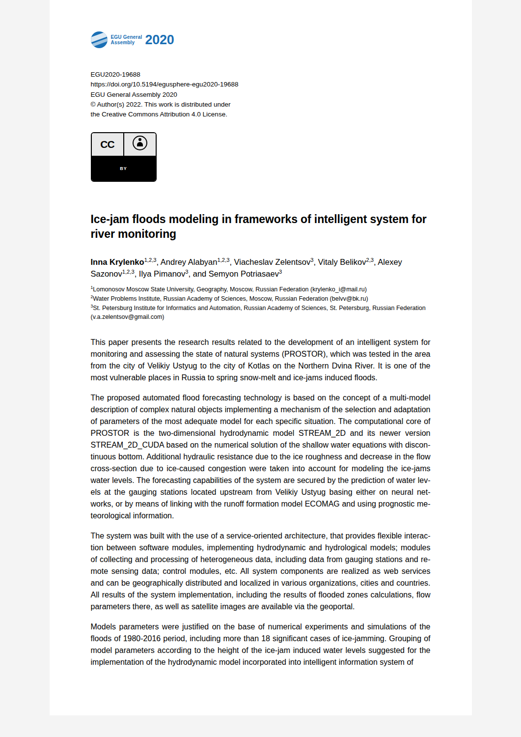EGU General Assembly 2020
EGU2020-19688
https://doi.org/10.5194/egusphere-egu2020-19688
EGU General Assembly 2020
© Author(s) 2022. This work is distributed under
the Creative Commons Attribution 4.0 License.
| CC | |
| BY |
Ice-jam floods modeling in frameworks of intelligent system for river monitoring
Inna Krylenko1,2,3, Andrey Alabyan1,2,3, Viacheslav Zelentsov3, Vitaly Belikov2,3, Alexey Sazonov1,2,3, Ilya Pimanov3, and Semyon Potriasaev3
1Lomonosov Moscow State University, Geography, Moscow, Russian Federation (krylenko_i@mail.ru)
2Water Problems Institute, Russian Academy of Sciences, Moscow, Russian Federation (belvv@bk.ru)
3St. Petersburg Institute for Informatics and Automation, Russian Academy of Sciences, St. Petersburg, Russian Federation (v.a.zelentsov@gmail.com)
This paper presents the research results related to the development of an intelligent system for monitoring and assessing the state of natural systems (PROSTOR), which was tested in the area from the city of Velikiy Ustyug to the city of Kotlas on the Northern Dvina River. It is one of the most vulnerable places in Russia to spring snow-melt and ice-jams induced floods.
The proposed automated flood forecasting technology is based on the concept of a multi-model description of complex natural objects implementing a mechanism of the selection and adaptation of parameters of the most adequate model for each specific situation. The computational core of PROSTOR is the two-dimensional hydrodynamic model STREAM_2D and its newer version STREAM_2D_CUDA based on the numerical solution of the shallow water equations with discontinuous bottom. Additional hydraulic resistance due to the ice roughness and decrease in the flow cross-section due to ice-caused congestion were taken into account for modeling the ice-jams water levels. The forecasting capabilities of the system are secured by the prediction of water levels at the gauging stations located upstream from Velikiy Ustyug basing either on neural networks, or by means of linking with the runoff formation model ECOMAG and using prognostic meteorological information.
The system was built with the use of a service-oriented architecture, that provides flexible interaction between software modules, implementing hydrodynamic and hydrological models; modules of collecting and processing of heterogeneous data, including data from gauging stations and remote sensing data; control modules, etc. All system components are realized as web services and can be geographically distributed and localized in various organizations, cities and countries. All results of the system implementation, including the results of flooded zones calculations, flow parameters there, as well as satellite images are available via the geoportal.
Models parameters were justified on the base of numerical experiments and simulations of the floods of 1980-2016 period, including more than 18 significant cases of ice-jamming. Grouping of model parameters according to the height of the ice-jam induced water levels suggested for the implementation of the hydrodynamic model incorporated into intelligent information system of